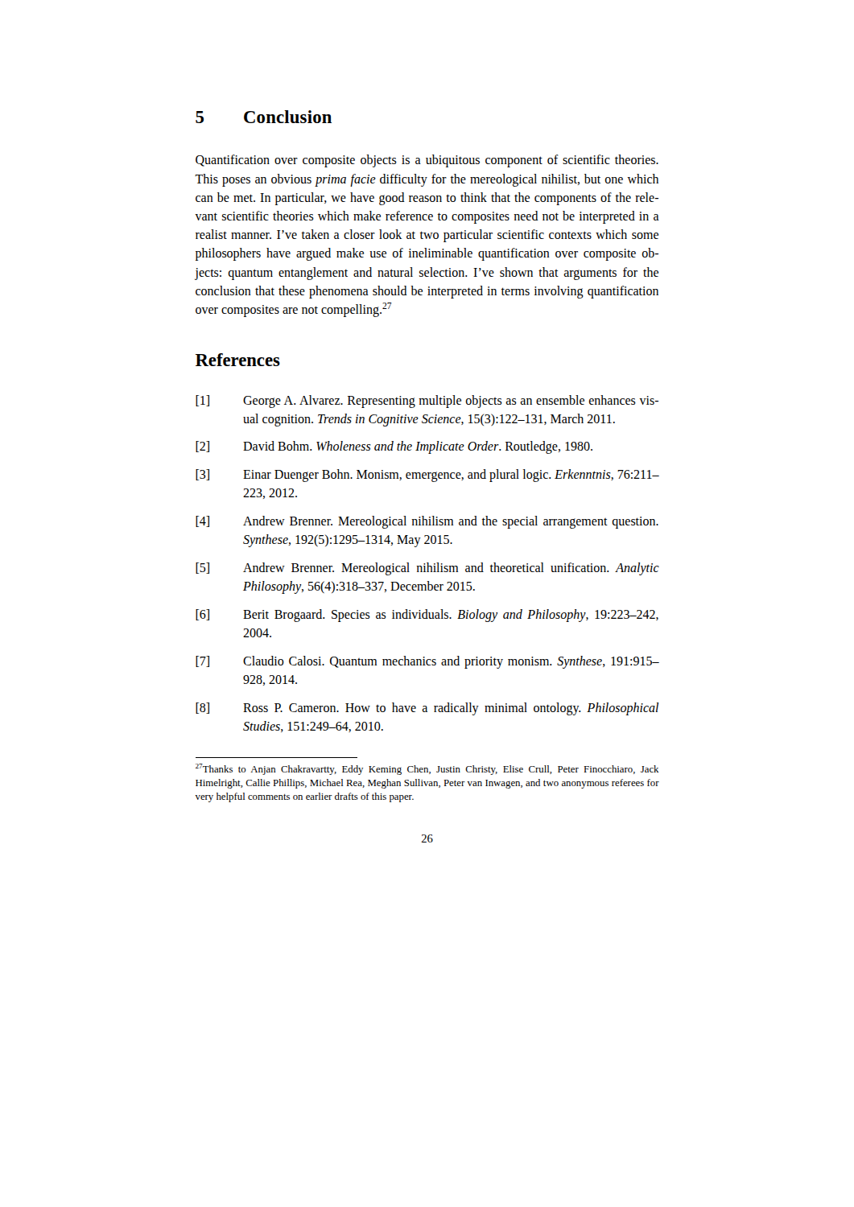5 Conclusion
Quantification over composite objects is a ubiquitous component of scientific theories. This poses an obvious prima facie difficulty for the mereological nihilist, but one which can be met. In particular, we have good reason to think that the components of the relevant scientific theories which make reference to composites need not be interpreted in a realist manner. I’ve taken a closer look at two particular scientific contexts which some philosophers have argued make use of ineliminable quantification over composite objects: quantum entanglement and natural selection. I’ve shown that arguments for the conclusion that these phenomena should be interpreted in terms involving quantification over composites are not compelling.27
References
[1] George A. Alvarez. Representing multiple objects as an ensemble enhances visual cognition. Trends in Cognitive Science, 15(3):122–131, March 2011.
[2] David Bohm. Wholeness and the Implicate Order. Routledge, 1980.
[3] Einar Duenger Bohn. Monism, emergence, and plural logic. Erkenntnis, 76:211–223, 2012.
[4] Andrew Brenner. Mereological nihilism and the special arrangement question. Synthese, 192(5):1295–1314, May 2015.
[5] Andrew Brenner. Mereological nihilism and theoretical unification. Analytic Philosophy, 56(4):318–337, December 2015.
[6] Berit Brogaard. Species as individuals. Biology and Philosophy, 19:223–242, 2004.
[7] Claudio Calosi. Quantum mechanics and priority monism. Synthese, 191:915–928, 2014.
[8] Ross P. Cameron. How to have a radically minimal ontology. Philosophical Studies, 151:249–64, 2010.
27Thanks to Anjan Chakravartty, Eddy Keming Chen, Justin Christy, Elise Crull, Peter Finocchiaro, Jack Himelright, Callie Phillips, Michael Rea, Meghan Sullivan, Peter van Inwagen, and two anonymous referees for very helpful comments on earlier drafts of this paper.
26